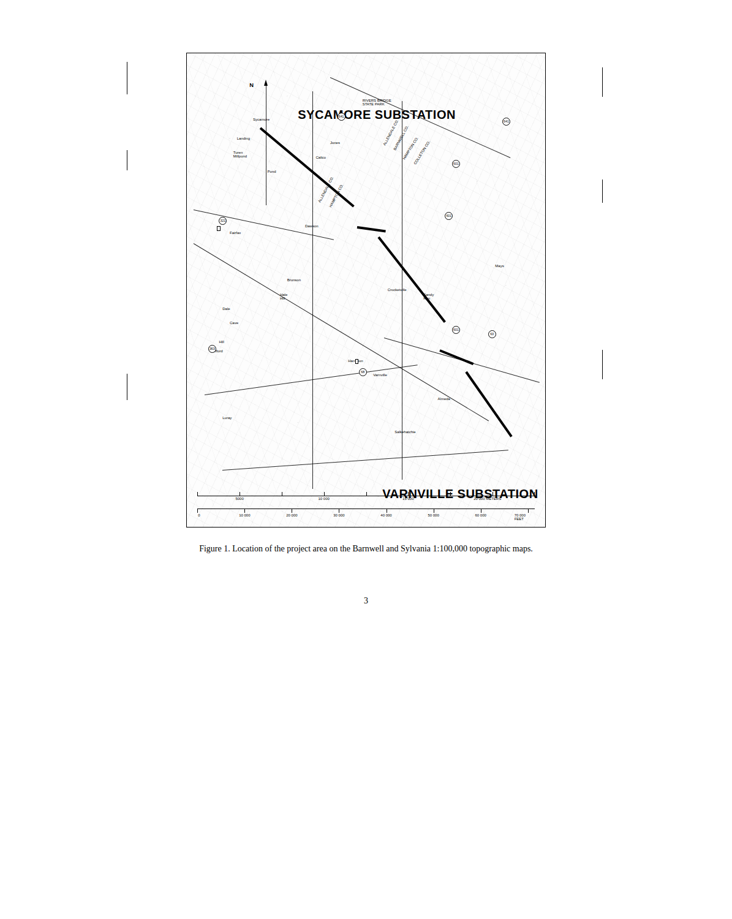N SYCAMORE SUBSTATION VARNVILLE SUBSTATION RIVERS BRIDGE
STATE PARK Sycamore Landing Turen
Millpond Pond Jones Calico ALLENDALE CO. BARNWELL CO. HAMPTON CO. COLLETON CO. ALLENDALE CO. HAMPTON CO. Fairfax Dawson Mays Brunson Hale
Hill Dale Cave Hill Gifford Crocketville Sandy
Run Hampton Varnville Almeda Luray Salkehatchie 641 641 601 321 601 601 63 363 68
5000 10 000 15 000 20 000 METERS 0 10 000 20 000 30 000 40 000 50 000 60 000 70 000 FEET
Figure 1. Location of the project area on the Barnwell and Sylvania 1:100,000 topographic maps.
3